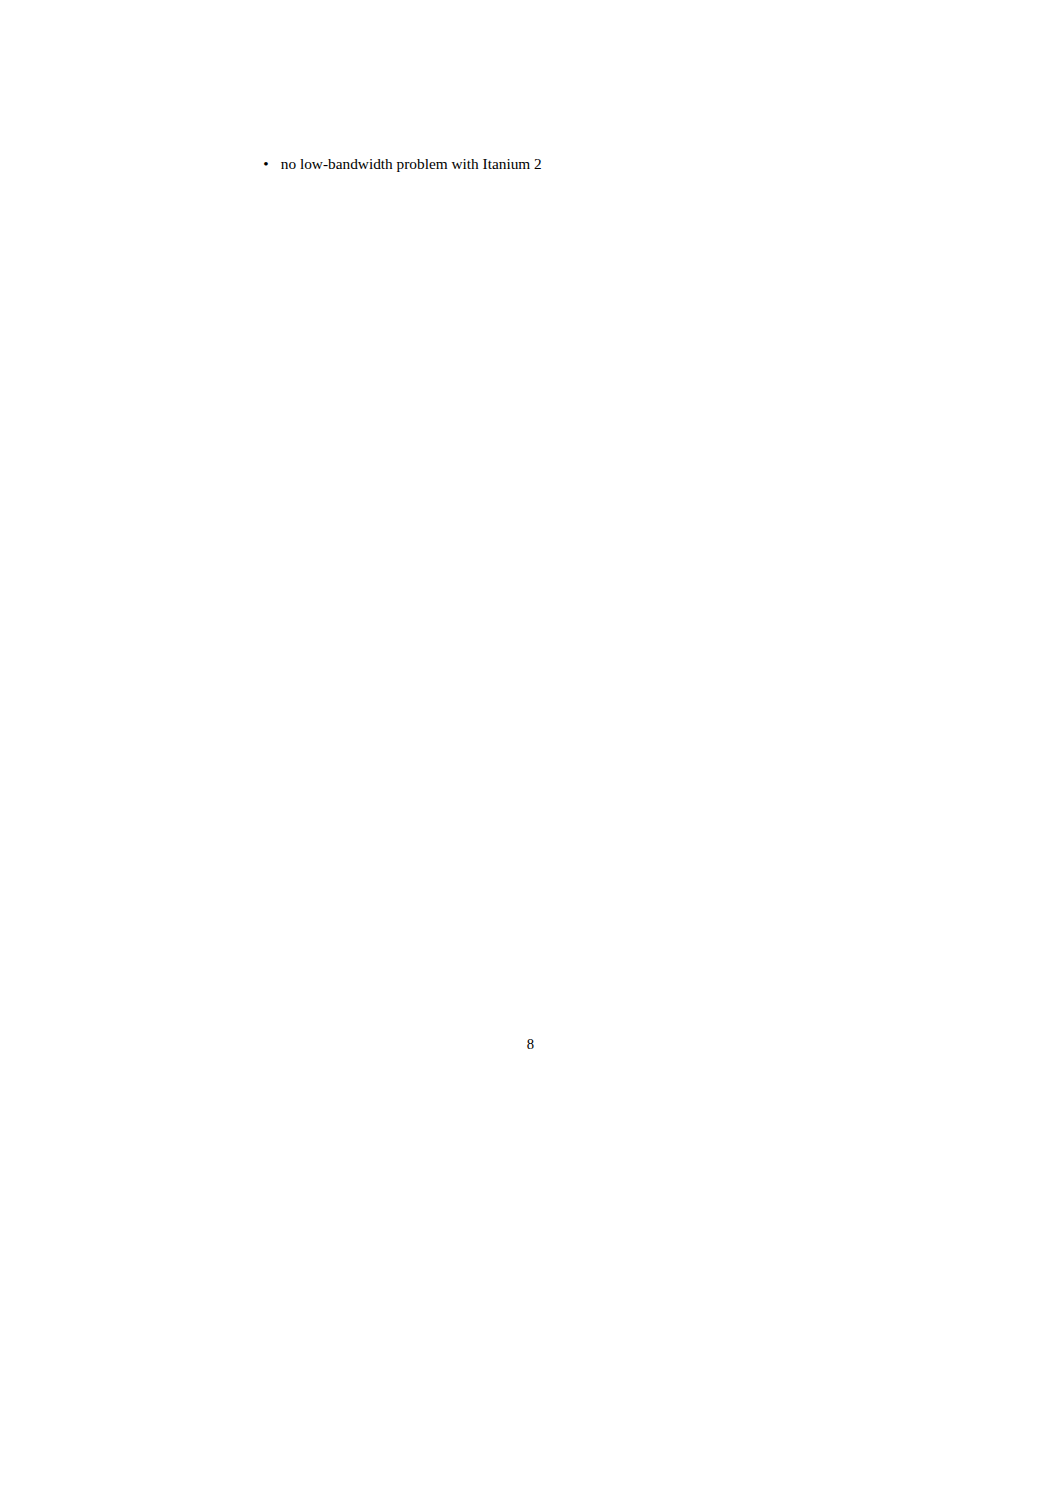no low-bandwidth problem with Itanium 2
8